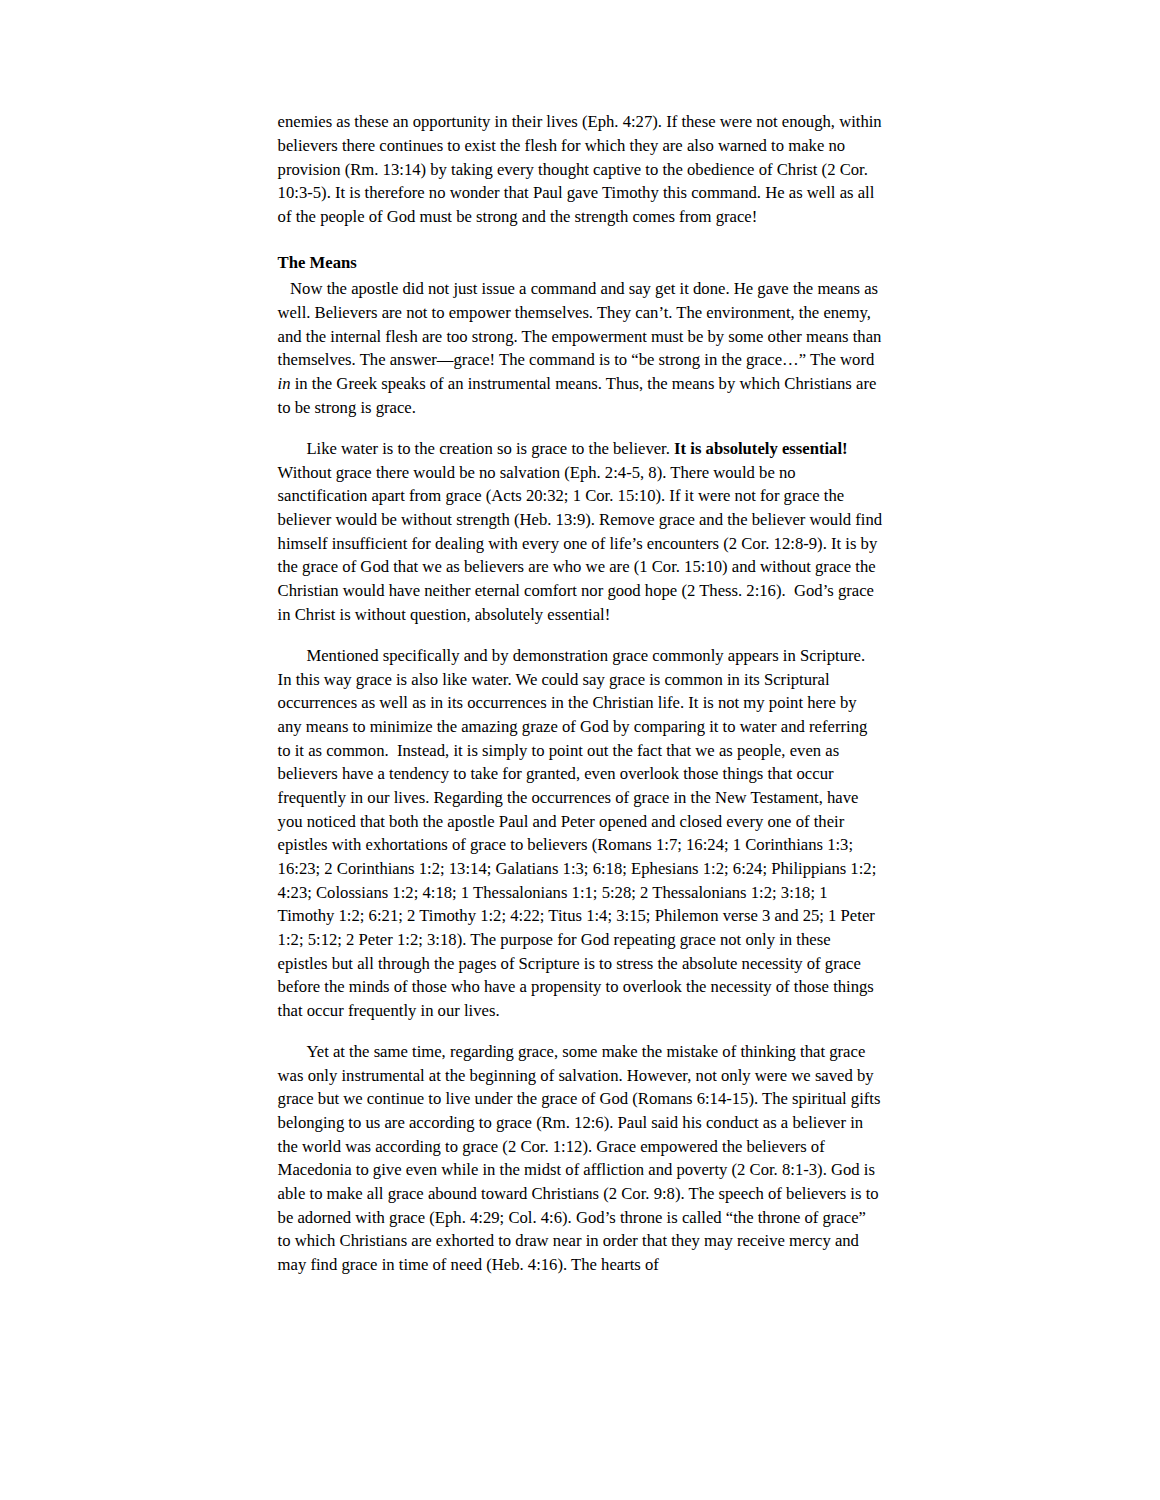enemies as these an opportunity in their lives (Eph. 4:27). If these were not enough, within believers there continues to exist the flesh for which they are also warned to make no provision (Rm. 13:14) by taking every thought captive to the obedience of Christ (2 Cor. 10:3-5). It is therefore no wonder that Paul gave Timothy this command. He as well as all of the people of God must be strong and the strength comes from grace!
The Means
Now the apostle did not just issue a command and say get it done. He gave the means as well. Believers are not to empower themselves. They can’t. The environment, the enemy, and the internal flesh are too strong. The empowerment must be by some other means than themselves. The answer—grace! The command is to “be strong in the grace…” The word in in the Greek speaks of an instrumental means. Thus, the means by which Christians are to be strong is grace.
Like water is to the creation so is grace to the believer. It is absolutely essential! Without grace there would be no salvation (Eph. 2:4-5, 8). There would be no sanctification apart from grace (Acts 20:32; 1 Cor. 15:10). If it were not for grace the believer would be without strength (Heb. 13:9). Remove grace and the believer would find himself insufficient for dealing with every one of life’s encounters (2 Cor. 12:8-9). It is by the grace of God that we as believers are who we are (1 Cor. 15:10) and without grace the Christian would have neither eternal comfort nor good hope (2 Thess. 2:16). God’s grace in Christ is without question, absolutely essential!
Mentioned specifically and by demonstration grace commonly appears in Scripture. In this way grace is also like water. We could say grace is common in its Scriptural occurrences as well as in its occurrences in the Christian life. It is not my point here by any means to minimize the amazing graze of God by comparing it to water and referring to it as common. Instead, it is simply to point out the fact that we as people, even as believers have a tendency to take for granted, even overlook those things that occur frequently in our lives. Regarding the occurrences of grace in the New Testament, have you noticed that both the apostle Paul and Peter opened and closed every one of their epistles with exhortations of grace to believers (Romans 1:7; 16:24; 1 Corinthians 1:3; 16:23; 2 Corinthians 1:2; 13:14; Galatians 1:3; 6:18; Ephesians 1:2; 6:24; Philippians 1:2; 4:23; Colossians 1:2; 4:18; 1 Thessalonians 1:1; 5:28; 2 Thessalonians 1:2; 3:18; 1 Timothy 1:2; 6:21; 2 Timothy 1:2; 4:22; Titus 1:4; 3:15; Philemon verse 3 and 25; 1 Peter 1:2; 5:12; 2 Peter 1:2; 3:18). The purpose for God repeating grace not only in these epistles but all through the pages of Scripture is to stress the absolute necessity of grace before the minds of those who have a propensity to overlook the necessity of those things that occur frequently in our lives.
Yet at the same time, regarding grace, some make the mistake of thinking that grace was only instrumental at the beginning of salvation. However, not only were we saved by grace but we continue to live under the grace of God (Romans 6:14-15). The spiritual gifts belonging to us are according to grace (Rm. 12:6). Paul said his conduct as a believer in the world was according to grace (2 Cor. 1:12). Grace empowered the believers of Macedonia to give even while in the midst of affliction and poverty (2 Cor. 8:1-3). God is able to make all grace abound toward Christians (2 Cor. 9:8). The speech of believers is to be adorned with grace (Eph. 4:29; Col. 4:6). God’s throne is called “the throne of grace” to which Christians are exhorted to draw near in order that they may receive mercy and may find grace in time of need (Heb. 4:16). The hearts of